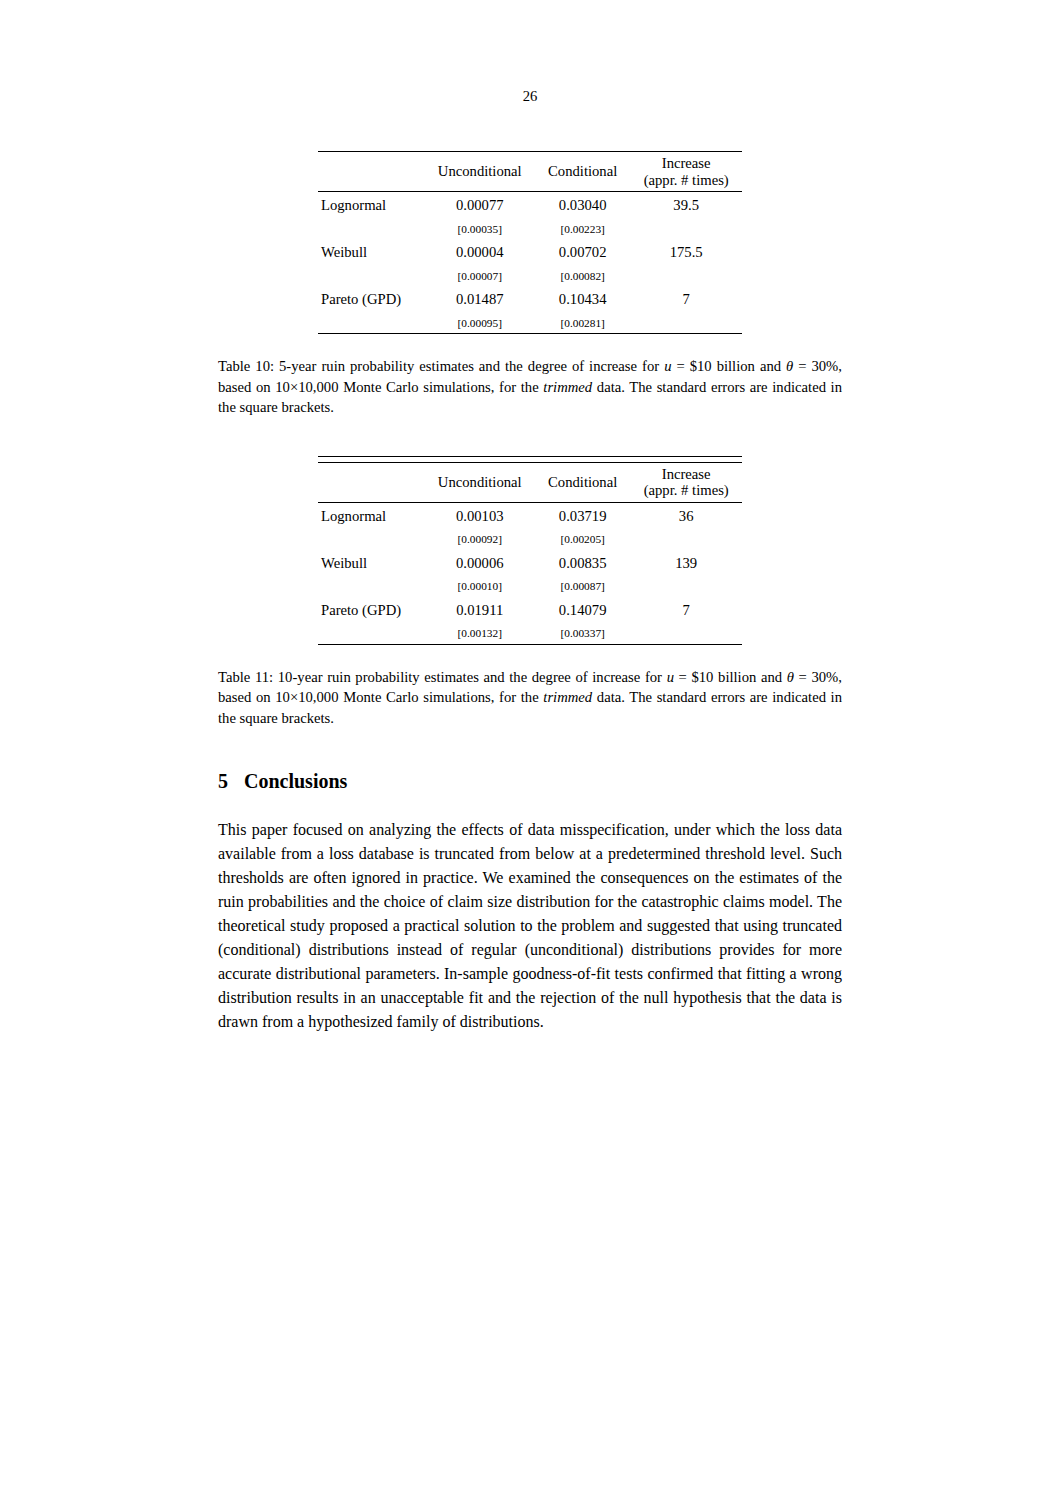26
| | Unconditional | Conditional | Increase (appr. # times) |
| --- | --- | --- | --- |
| Lognormal | 0.00077 | 0.03040 | 39.5 |
| | [0.00035] | [0.00223] | |
| Weibull | 0.00004 | 0.00702 | 175.5 |
| | [0.00007] | [0.00082] | |
| Pareto (GPD) | 0.01487 | 0.10434 | 7 |
| | [0.00095] | [0.00281] | |
Table 10: 5-year ruin probability estimates and the degree of increase for u = $10 billion and θ = 30%, based on 10×10,000 Monte Carlo simulations, for the trimmed data. The standard errors are indicated in the square brackets.
| | Unconditional | Conditional | Increase (appr. # times) |
| --- | --- | --- | --- |
| Lognormal | 0.00103 | 0.03719 | 36 |
| | [0.00092] | [0.00205] | |
| Weibull | 0.00006 | 0.00835 | 139 |
| | [0.00010] | [0.00087] | |
| Pareto (GPD) | 0.01911 | 0.14079 | 7 |
| | [0.00132] | [0.00337] | |
Table 11: 10-year ruin probability estimates and the degree of increase for u = $10 billion and θ = 30%, based on 10×10,000 Monte Carlo simulations, for the trimmed data. The standard errors are indicated in the square brackets.
5 Conclusions
This paper focused on analyzing the effects of data misspecification, under which the loss data available from a loss database is truncated from below at a predetermined threshold level. Such thresholds are often ignored in practice. We examined the consequences on the estimates of the ruin probabilities and the choice of claim size distribution for the catastrophic claims model. The theoretical study proposed a practical solution to the problem and suggested that using truncated (conditional) distributions instead of regular (unconditional) distributions provides for more accurate distributional parameters. In-sample goodness-of-fit tests confirmed that fitting a wrong distribution results in an unacceptable fit and the rejection of the null hypothesis that the data is drawn from a hypothesized family of distributions.